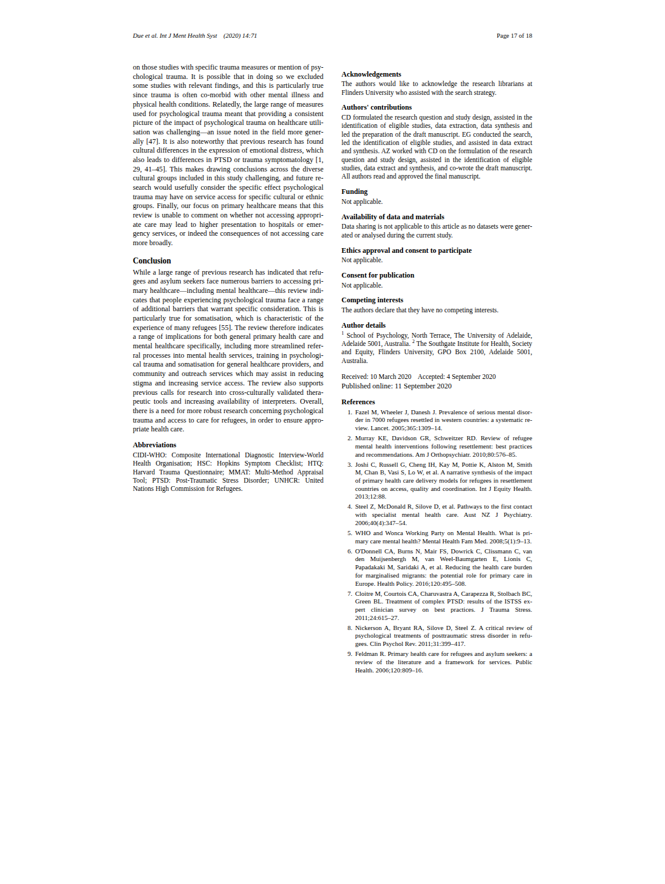Due et al. Int J Ment Health Syst (2020) 14:71
Page 17 of 18
on those studies with specific trauma measures or mention of psychological trauma. It is possible that in doing so we excluded some studies with relevant findings, and this is particularly true since trauma is often co-morbid with other mental illness and physical health conditions. Relatedly, the large range of measures used for psychological trauma meant that providing a consistent picture of the impact of psychological trauma on healthcare utilisation was challenging—an issue noted in the field more generally [47]. It is also noteworthy that previous research has found cultural differences in the expression of emotional distress, which also leads to differences in PTSD or trauma symptomatology [1, 29, 41–45]. This makes drawing conclusions across the diverse cultural groups included in this study challenging, and future research would usefully consider the specific effect psychological trauma may have on service access for specific cultural or ethnic groups. Finally, our focus on primary healthcare means that this review is unable to comment on whether not accessing appropriate care may lead to higher presentation to hospitals or emergency services, or indeed the consequences of not accessing care more broadly.
Conclusion
While a large range of previous research has indicated that refugees and asylum seekers face numerous barriers to accessing primary healthcare—including mental healthcare—this review indicates that people experiencing psychological trauma face a range of additional barriers that warrant specific consideration. This is particularly true for somatisation, which is characteristic of the experience of many refugees [55]. The review therefore indicates a range of implications for both general primary health care and mental healthcare specifically, including more streamlined referral processes into mental health services, training in psychological trauma and somatisation for general healthcare providers, and community and outreach services which may assist in reducing stigma and increasing service access. The review also supports previous calls for research into cross-culturally validated therapeutic tools and increasing availability of interpreters. Overall, there is a need for more robust research concerning psychological trauma and access to care for refugees, in order to ensure appropriate health care.
Abbreviations
CIDI-WHO: Composite International Diagnostic Interview-World Health Organisation; HSC: Hopkins Symptom Checklist; HTQ: Harvard Trauma Questionnaire; MMAT: Multi-Method Appraisal Tool; PTSD: Post-Traumatic Stress Disorder; UNHCR: United Nations High Commission for Refugees.
Acknowledgements
The authors would like to acknowledge the research librarians at Flinders University who assisted with the search strategy.
Authors' contributions
CD formulated the research question and study design, assisted in the identification of eligible studies, data extraction, data synthesis and led the preparation of the draft manuscript. EG conducted the search, led the identification of eligible studies, and assisted in data extract and synthesis. AZ worked with CD on the formulation of the research question and study design, assisted in the identification of eligible studies, data extract and synthesis, and co-wrote the draft manuscript. All authors read and approved the final manuscript.
Funding
Not applicable.
Availability of data and materials
Data sharing is not applicable to this article as no datasets were generated or analysed during the current study.
Ethics approval and consent to participate
Not applicable.
Consent for publication
Not applicable.
Competing interests
The authors declare that they have no competing interests.
Author details
1 School of Psychology, North Terrace, The University of Adelaide, Adelaide 5001, Australia. 2 The Southgate Institute for Health, Society and Equity, Flinders University, GPO Box 2100, Adelaide 5001, Australia.
Received: 10 March 2020 Accepted: 4 September 2020
Published online: 11 September 2020
References
Fazel M, Wheeler J, Danesh J. Prevalence of serious mental disorder in 7000 refugees resettled in western countries: a systematic review. Lancet. 2005;365:1309–14.
Murray KE, Davidson GR, Schweitzer RD. Review of refugee mental health interventions following resettlement: best practices and recommendations. Am J Orthopsychiatr. 2010;80:576–85.
Joshi C, Russell G, Cheng IH, Kay M, Pottie K, Alston M, Smith M, Chan B, Vasi S, Lo W, et al. A narrative synthesis of the impact of primary health care delivery models for refugees in resettlement countries on access, quality and coordination. Int J Equity Health. 2013;12:88.
Steel Z, McDonald R, Silove D, et al. Pathways to the first contact with specialist mental health care. Aust NZ J Psychiatry. 2006;40(4):347–54.
WHO and Wonca Working Party on Mental Health. What is primary care mental health? Mental Health Fam Med. 2008;5(1):9–13.
O'Donnell CA, Burns N, Mair FS, Dowrick C, Clissmann C, van den Muijsenbergh M, van Weel-Baumgarten E, Lionis C, Papadakaki M, Saridaki A, et al. Reducing the health care burden for marginalised migrants: the potential role for primary care in Europe. Health Policy. 2016;120:495–508.
Cloitre M, Courtois CA, Charuvastra A, Carapezza R, Stolbach BC, Green BL. Treatment of complex PTSD: results of the ISTSS expert clinician survey on best practices. J Trauma Stress. 2011;24:615–27.
Nickerson A, Bryant RA, Silove D, Steel Z. A critical review of psychological treatments of posttraumatic stress disorder in refugees. Clin Psychol Rev. 2011;31:399–417.
Feldman R. Primary health care for refugees and asylum seekers: a review of the literature and a framework for services. Public Health. 2006;120:809–16.